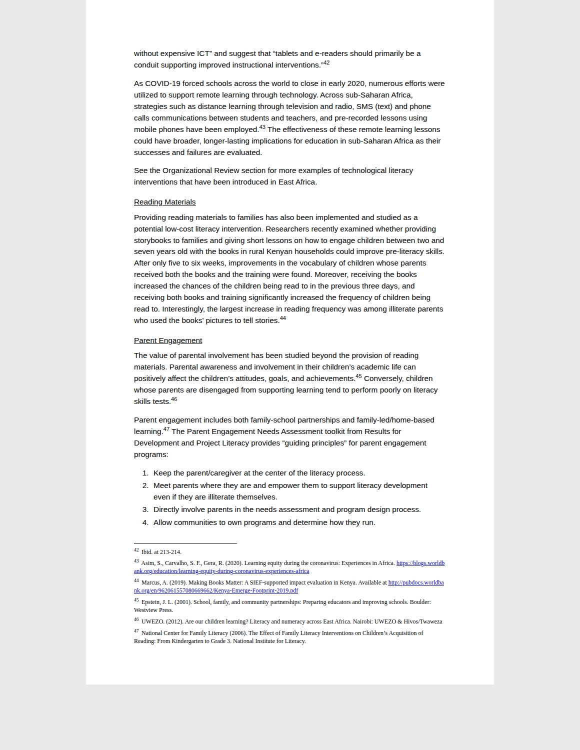without expensive ICT” and suggest that “tablets and e-readers should primarily be a conduit supporting improved instructional interventions.”42
As COVID-19 forced schools across the world to close in early 2020, numerous efforts were utilized to support remote learning through technology. Across sub-Saharan Africa, strategies such as distance learning through television and radio, SMS (text) and phone calls communications between students and teachers, and pre-recorded lessons using mobile phones have been employed.43 The effectiveness of these remote learning lessons could have broader, longer-lasting implications for education in sub-Saharan Africa as their successes and failures are evaluated.
See the Organizational Review section for more examples of technological literacy interventions that have been introduced in East Africa.
Reading Materials
Providing reading materials to families has also been implemented and studied as a potential low-cost literacy intervention. Researchers recently examined whether providing storybooks to families and giving short lessons on how to engage children between two and seven years old with the books in rural Kenyan households could improve pre-literacy skills. After only five to six weeks, improvements in the vocabulary of children whose parents received both the books and the training were found. Moreover, receiving the books increased the chances of the children being read to in the previous three days, and receiving both books and training significantly increased the frequency of children being read to. Interestingly, the largest increase in reading frequency was among illiterate parents who used the books’ pictures to tell stories.44
Parent Engagement
The value of parental involvement has been studied beyond the provision of reading materials. Parental awareness and involvement in their children’s academic life can positively affect the children’s attitudes, goals, and achievements.45 Conversely, children whose parents are disengaged from supporting learning tend to perform poorly on literacy skills tests.46
Parent engagement includes both family-school partnerships and family-led/home-based learning.47 The Parent Engagement Needs Assessment toolkit from Results for Development and Project Literacy provides “guiding principles” for parent engagement programs:
Keep the parent/caregiver at the center of the literacy process.
Meet parents where they are and empower them to support literacy development even if they are illiterate themselves.
Directly involve parents in the needs assessment and program design process.
Allow communities to own programs and determine how they run.
42 Ibid. at 213-214.
43 Asim, S., Carvalho, S. F., Gera, R. (2020). Learning equity during the coronavirus: Experiences in Africa. https://blogs.worldbank.org/education/learning-equity-during-coronavirus-experiences-africa
44 Marcus, A. (2019). Making Books Matter: A SIEF-supported impact evaluation in Kenya. Available at http://pubdocs.worldbank.org/en/962061557080669662/Kenya-Emerge-Footprint-2019.pdf
45 Epstein, J. L. (2001). School, family, and community partnerships: Preparing educators and improving schools. Boulder: Westview Press.
46 UWEZO. (2012). Are our children learning? Literacy and numeracy across East Africa. Nairobi: UWEZO & Hivos/Twaweza
47 National Center for Family Literacy (2006). The Effect of Family Literacy Interventions on Children’s Acquisition of Reading: From Kindergarten to Grade 3. National Institute for Literacy.